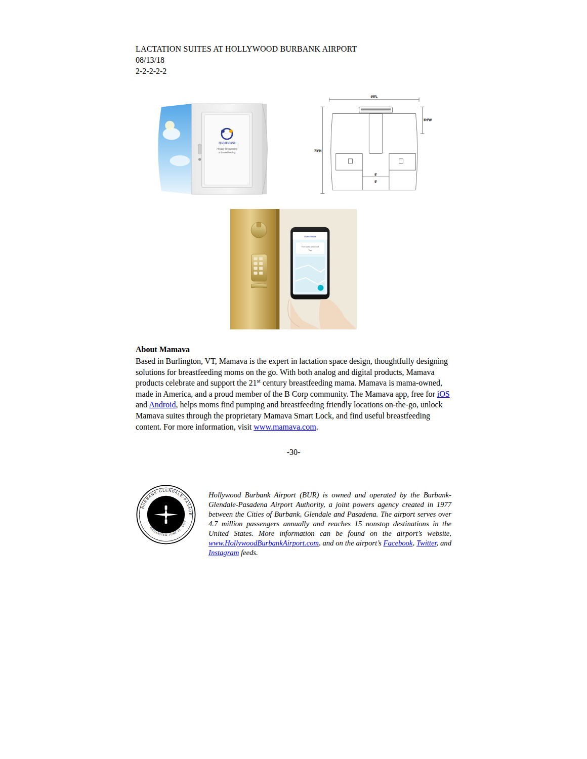Lactation Suites at Hollywood Burbank Airport
08/13/18
2-2-2-2-2
About Mamava
Based in Burlington, VT, Mamava is the expert in lactation space design, thoughtfully designing solutions for breastfeeding moms on the go. With both analog and digital products, Mamava products celebrate and support the 21st century breastfeeding mama. Mamava is mama-owned, made in America, and a proud member of the B Corp community. The Mamava app, free for iOS and Android, helps moms find pumping and breastfeeding friendly locations on-the-go, unlock Mamava suites through the proprietary Mamava Smart Lock, and find useful breastfeeding content. For more information, visit www.mamava.com.
-30-
Hollywood Burbank Airport (BUR) is owned and operated by the Burbank-Glendale-Pasadena Airport Authority, a joint powers agency created in 1977 between the Cities of Burbank, Glendale and Pasadena. The airport serves over 4.7 million passengers annually and reaches 15 nonstop destinations in the United States. More information can be found on the airport’s website, www.HollywoodBurbankAirport.com, and on the airport’s Facebook, Twitter, and Instagram feeds.